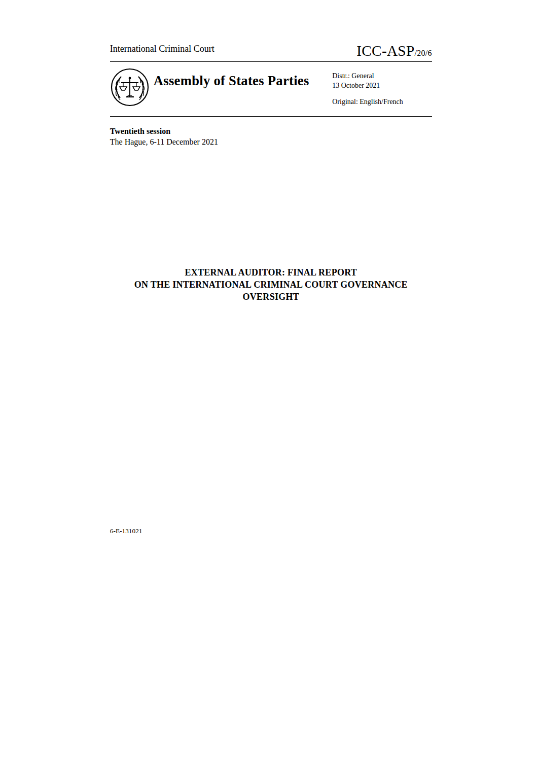International Criminal Court
ICC-ASP/20/6
Assembly of States Parties
Distr.: General
13 October 2021
Original: English/French
Twentieth session
The Hague, 6-11 December 2021
EXTERNAL AUDITOR: FINAL REPORT
ON THE INTERNATIONAL CRIMINAL COURT GOVERNANCE
OVERSIGHT
6-E-131021